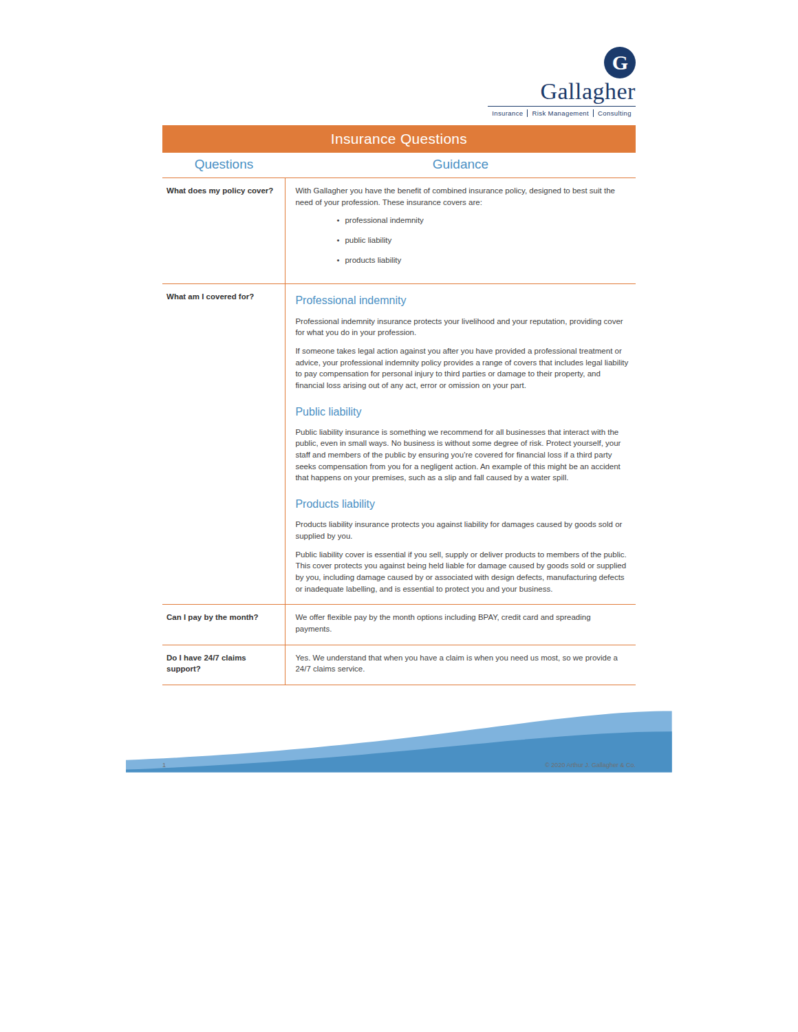G
Gallagher
Insurance Risk Management Consulting
Insurance Questions
| Questions | Guidance |
| --- | --- |
| What does my policy cover? | With Gallagher you have the benefit of combined insurance policy, designed to best suit the need of your profession. These insurance covers are: professional indemnity public liability products liability |
| What am I covered for? | Professional indemnity Professional indemnity insurance protects your livelihood and your reputation, providing cover for what you do in your profession. If someone takes legal action against you after you have provided a professional treatment or advice, your professional indemnity policy provides a range of covers that includes legal liability to pay compensation for personal injury to third parties or damage to their property, and financial loss arising out of any act, error or omission on your part. Public liability Public liability insurance is something we recommend for all businesses that interact with the public, even in small ways. No business is without some degree of risk. Protect yourself, your staff and members of the public by ensuring you’re covered for financial loss if a third party seeks compensation from you for a negligent action. An example of this might be an accident that happens on your premises, such as a slip and fall caused by a water spill. Products liability Products liability insurance protects you against liability for damages caused by goods sold or supplied by you. Public liability cover is essential if you sell, supply or deliver products to members of the public. This cover protects you against being held liable for damage caused by goods sold or supplied by you, including damage caused by or associated with design defects, manufacturing defects or inadequate labelling, and is essential to protect you and your business. |
| Can I pay by the month? | We offer flexible pay by the month options including BPAY, credit card and spreading payments. |
| Do I have 24/7 claims support? | Yes. We understand that when you have a claim is when you need us most, so we provide a 24/7 claims service. |
1 © 2020 Arthur J. Gallagher & Co.